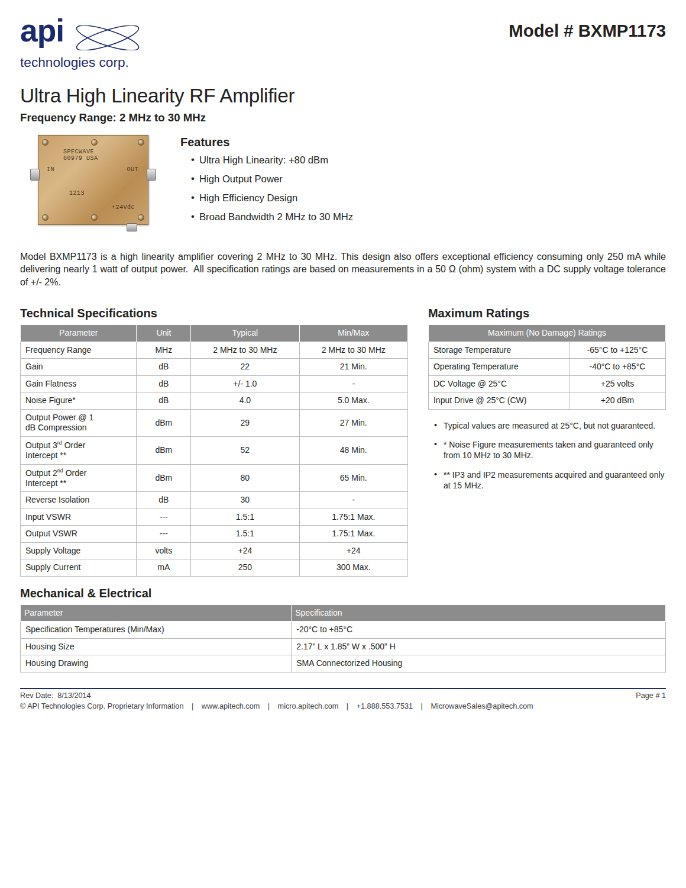api
technologies corp.
Model # BXMP1173
Ultra High Linearity RF Amplifier
Frequency Range: 2 MHz to 30 MHz
SPECWAVE
60979 USA IN OUT 1213 +24Vdc
Features
Ultra High Linearity: +80 dBm
High Output Power
High Efficiency Design
Broad Bandwidth 2 MHz to 30 MHz
Model BXMP1173 is a high linearity amplifier covering 2 MHz to 30 MHz. This design also offers exceptional efficiency consuming only 250 mA while delivering nearly 1 watt of output power. All specification ratings are based on measurements in a 50 Ω (ohm) system with a DC supply voltage tolerance of +/- 2%.
Technical Specifications
| Parameter | Unit | Typical | Min/Max |
| --- | --- | --- | --- |
| Frequency Range | MHz | 2 MHz to 30 MHz | 2 MHz to 30 MHz |
| Gain | dB | 22 | 21 Min. |
| Gain Flatness | dB | +/- 1.0 | - |
| Noise Figure* | dB | 4.0 | 5.0 Max. |
| Output Power @ 1 dB Compression | dBm | 29 | 27 Min. |
| Output 3 rd Order Intercept ** | dBm | 52 | 48 Min. |
| Output 2 nd Order Intercept ** | dBm | 80 | 65 Min. |
| Reverse Isolation | dB | 30 | - |
| Input VSWR | --- | 1.5:1 | 1.75:1 Max. |
| Output VSWR | --- | 1.5:1 | 1.75:1 Max. |
| Supply Voltage | volts | +24 | +24 |
| Supply Current | mA | 250 | 300 Max. |
Maximum Ratings
| Maximum (No Damage) Ratings |
| --- |
| Storage Temperature | -65°C to +125°C |
| Operating Temperature | -40°C to +85°C |
| DC Voltage @ 25°C | +25 volts |
| Input Drive @ 25°C (CW) | +20 dBm |
Typical values are measured at 25°C, but not guaranteed.
* Noise Figure measurements taken and guaranteed only from 10 MHz to 30 MHz.
** IP3 and IP2 measurements acquired and guaranteed only at 15 MHz.
Mechanical & Electrical
| Parameter | Specification |
| --- | --- |
| Specification Temperatures (Min/Max) | -20°C to +85°C |
| Housing Size | 2.17” L x 1.85” W x .500” H |
| Housing Drawing | SMA Connectorized Housing |
Rev Date: 8/13/2014
Page # 1
© API Technologies Corp. Proprietary Information | www.apitech.com | micro.apitech.com | +1.888.553.7531 | MicrowaveSales@apitech.com